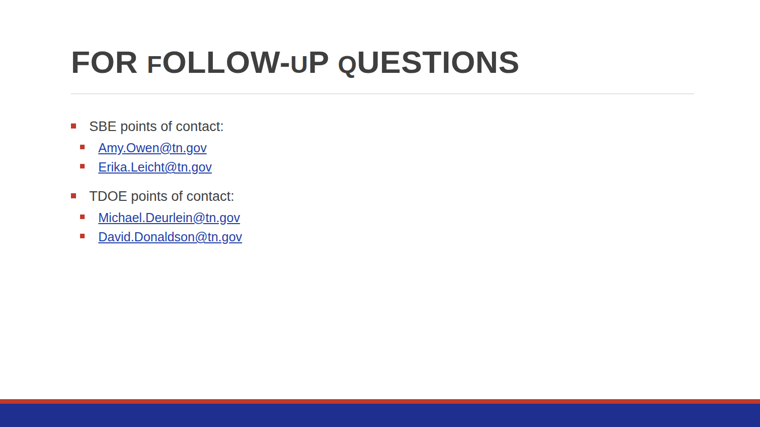For Follow-Up Questions
SBE points of contact:
Amy.Owen@tn.gov
Erika.Leicht@tn.gov
TDOE points of contact:
Michael.Deurlein@tn.gov
David.Donaldson@tn.gov